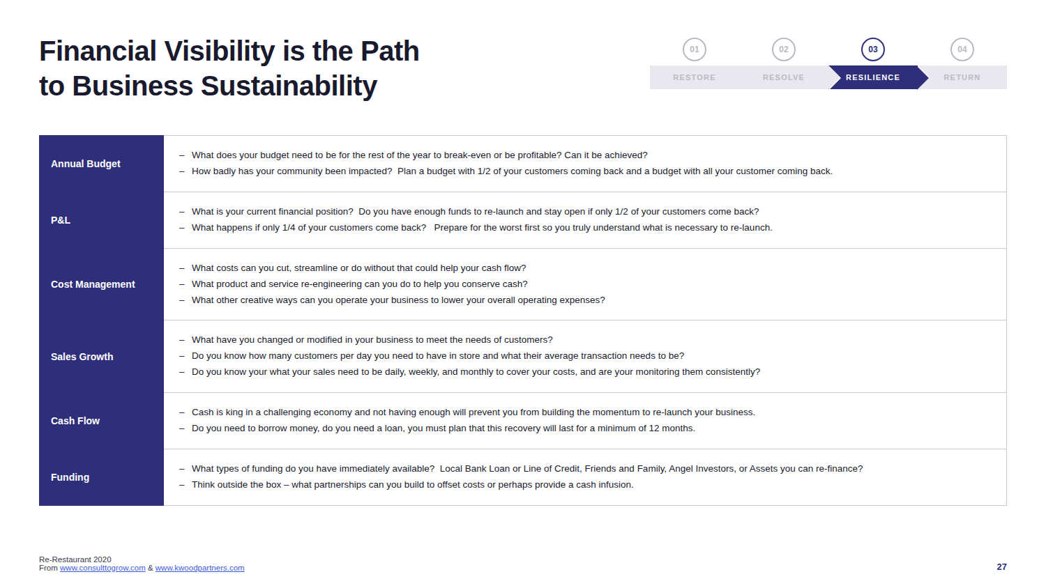Financial Visibility is the Path
to Business Sustainability
01
RESTORE
02
RESOLVE
03
RESILIENCE
04
RETURN
| Annual Budget | What does your budget need to be for the rest of the year to break-even or be profitable? Can it be achieved? How badly has your community been impacted? Plan a budget with 1/2 of your customers coming back and a budget with all your customer coming back. |
| P&L | What is your current financial position? Do you have enough funds to re-launch and stay open if only 1/2 of your customers come back? What happens if only 1/4 of your customers come back? Prepare for the worst first so you truly understand what is necessary to re-launch. |
| Cost Management | What costs can you cut, streamline or do without that could help your cash flow? What product and service re-engineering can you do to help you conserve cash? What other creative ways can you operate your business to lower your overall operating expenses? |
| Sales Growth | What have you changed or modified in your business to meet the needs of customers? Do you know how many customers per day you need to have in store and what their average transaction needs to be? Do you know your what your sales need to be daily, weekly, and monthly to cover your costs, and are your monitoring them consistently? |
| Cash Flow | Cash is king in a challenging economy and not having enough will prevent you from building the momentum to re-launch your business. Do you need to borrow money, do you need a loan, you must plan that this recovery will last for a minimum of 12 months. |
| Funding | What types of funding do you have immediately available? Local Bank Loan or Line of Credit, Friends and Family, Angel Investors, or Assets you can re-finance? Think outside the box – what partnerships can you build to offset costs or perhaps provide a cash infusion. |
Re-Restaurant 2020
From www.consulttogrow.com & www.kwoodpartners.com
27